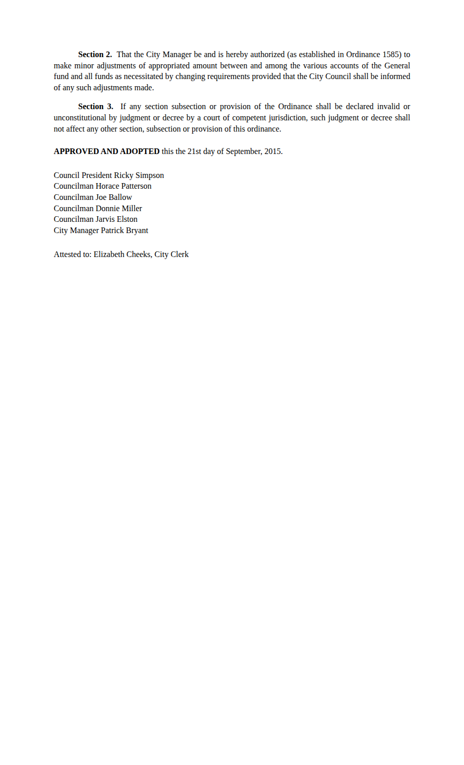Section 2. That the City Manager be and is hereby authorized (as established in Ordinance 1585) to make minor adjustments of appropriated amount between and among the various accounts of the General fund and all funds as necessitated by changing requirements provided that the City Council shall be informed of any such adjustments made.
Section 3. If any section subsection or provision of the Ordinance shall be declared invalid or unconstitutional by judgment or decree by a court of competent jurisdiction, such judgment or decree shall not affect any other section, subsection or provision of this ordinance.
APPROVED AND ADOPTED this the 21st day of September, 2015.
Council President Ricky Simpson
Councilman Horace Patterson
Councilman Joe Ballow
Councilman Donnie Miller
Councilman Jarvis Elston
City Manager Patrick Bryant
Attested to: Elizabeth Cheeks, City Clerk